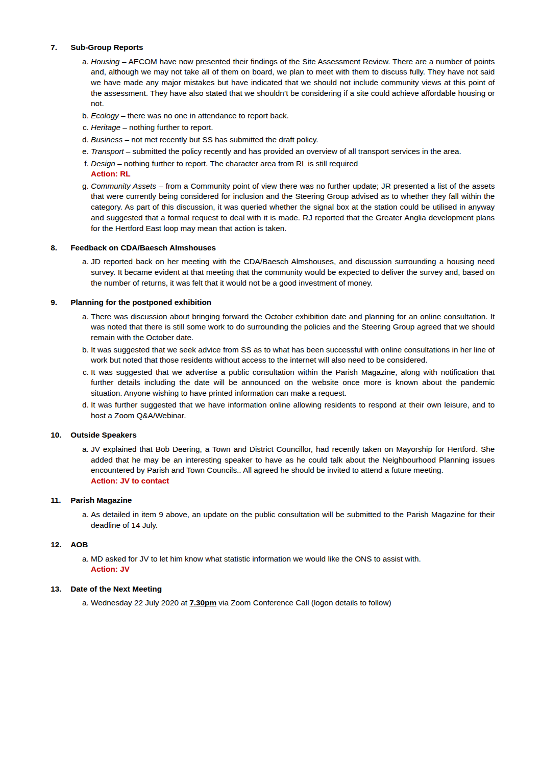Sub-Group Reports
Housing – AECOM have now presented their findings of the Site Assessment Review. There are a number of points and, although we may not take all of them on board, we plan to meet with them to discuss fully. They have not said we have made any major mistakes but have indicated that we should not include community views at this point of the assessment. They have also stated that we shouldn’t be considering if a site could achieve affordable housing or not.
Ecology – there was no one in attendance to report back.
Heritage – nothing further to report.
Business – not met recently but SS has submitted the draft policy.
Transport – submitted the policy recently and has provided an overview of all transport services in the area.
Design – nothing further to report. The character area from RL is still required
Action: RL
Community Assets – from a Community point of view there was no further update; JR presented a list of the assets that were currently being considered for inclusion and the Steering Group advised as to whether they fall within the category. As part of this discussion, it was queried whether the signal box at the station could be utilised in anyway and suggested that a formal request to deal with it is made. RJ reported that the Greater Anglia development plans for the Hertford East loop may mean that action is taken.
Feedback on CDA/Baesch Almshouses
JD reported back on her meeting with the CDA/Baesch Almshouses, and discussion surrounding a housing need survey. It became evident at that meeting that the community would be expected to deliver the survey and, based on the number of returns, it was felt that it would not be a good investment of money.
Planning for the postponed exhibition
There was discussion about bringing forward the October exhibition date and planning for an online consultation. It was noted that there is still some work to do surrounding the policies and the Steering Group agreed that we should remain with the October date.
It was suggested that we seek advice from SS as to what has been successful with online consultations in her line of work but noted that those residents without access to the internet will also need to be considered.
It was suggested that we advertise a public consultation within the Parish Magazine, along with notification that further details including the date will be announced on the website once more is known about the pandemic situation. Anyone wishing to have printed information can make a request.
It was further suggested that we have information online allowing residents to respond at their own leisure, and to host a Zoom Q&A/Webinar.
Outside Speakers
JV explained that Bob Deering, a Town and District Councillor, had recently taken on Mayorship for Hertford. She added that he may be an interesting speaker to have as he could talk about the Neighbourhood Planning issues encountered by Parish and Town Councils.. All agreed he should be invited to attend a future meeting.
Action: JV to contact
Parish Magazine
As detailed in item 9 above, an update on the public consultation will be submitted to the Parish Magazine for their deadline of 14 July.
AOB
MD asked for JV to let him know what statistic information we would like the ONS to assist with.
Action: JV
Date of the Next Meeting
Wednesday 22 July 2020 at 7.30pm via Zoom Conference Call (logon details to follow)